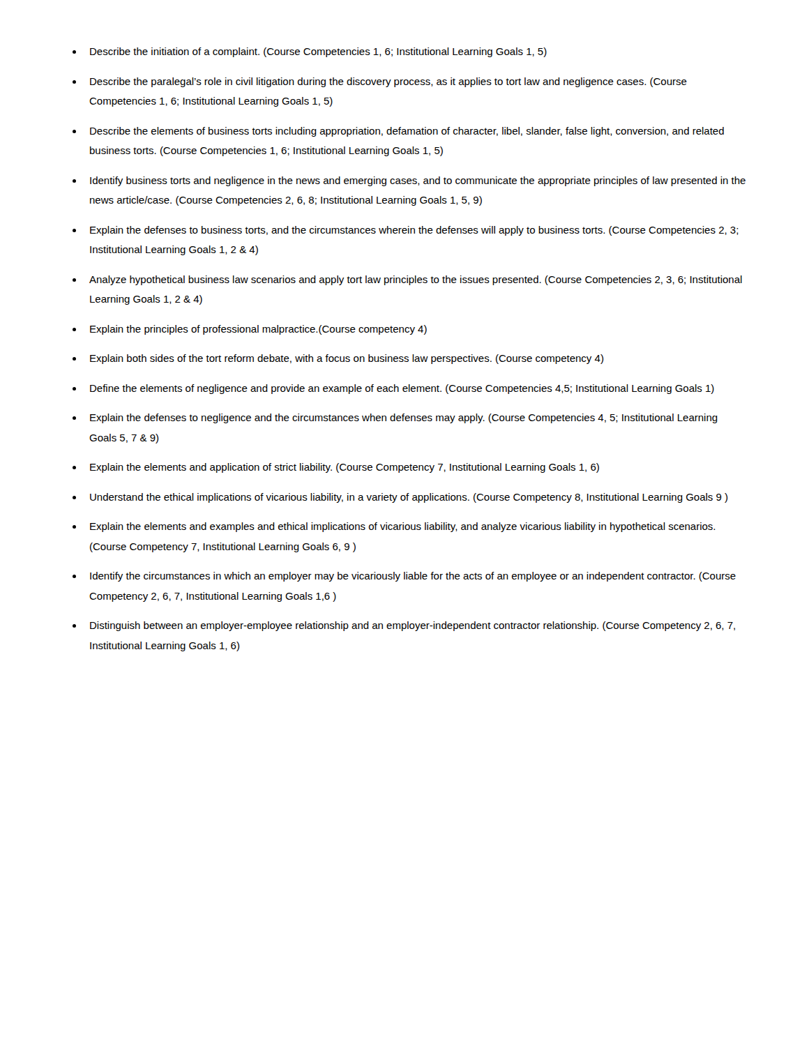Describe the initiation of a complaint. (Course Competencies 1, 6; Institutional Learning Goals 1, 5)
Describe the paralegal’s role in civil litigation during the discovery process, as it applies to tort law and negligence cases. (Course Competencies 1, 6; Institutional Learning Goals 1, 5)
Describe the elements of business torts including appropriation, defamation of character, libel, slander, false light, conversion, and related business torts. (Course Competencies 1, 6; Institutional Learning Goals 1, 5)
Identify business torts and negligence in the news and emerging cases, and to communicate the appropriate principles of law presented in the news article/case. (Course Competencies 2, 6, 8; Institutional Learning Goals 1, 5, 9)
Explain the defenses to business torts, and the circumstances wherein the defenses will apply to business torts. (Course Competencies 2, 3; Institutional Learning Goals 1, 2 & 4)
Analyze hypothetical business law scenarios and apply tort law principles to the issues presented. (Course Competencies 2, 3, 6; Institutional Learning Goals 1, 2 & 4)
Explain the principles of professional malpractice.(Course competency 4)
Explain both sides of the tort reform debate, with a focus on business law perspectives. (Course competency 4)
Define the elements of negligence and provide an example of each element. (Course Competencies 4,5; Institutional Learning Goals 1)
Explain the defenses to negligence and the circumstances when defenses may apply. (Course Competencies 4, 5; Institutional Learning Goals 5, 7 & 9)
Explain the elements and application of strict liability. (Course Competency 7, Institutional Learning Goals 1, 6)
Understand the ethical implications of vicarious liability, in a variety of applications. (Course Competency 8, Institutional Learning Goals 9 )
Explain the elements and examples and ethical implications of vicarious liability, and analyze vicarious liability in hypothetical scenarios. (Course Competency 7, Institutional Learning Goals 6, 9 )
Identify the circumstances in which an employer may be vicariously liable for the acts of an employee or an independent contractor. (Course Competency 2, 6, 7, Institutional Learning Goals 1,6 )
Distinguish between an employer-employee relationship and an employer-independent contractor relationship. (Course Competency 2, 6, 7, Institutional Learning Goals 1, 6)